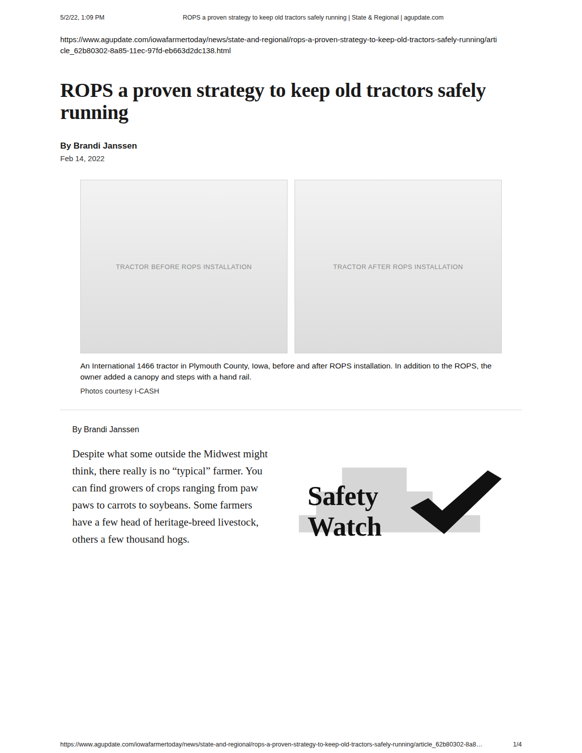5/2/22, 1:09 PM
ROPS a proven strategy to keep old tractors safely running | State & Regional | agupdate.com
https://www.agupdate.com/iowafarmertoday/news/state-and-regional/rops-a-proven-strategy-to-keep-old-tractors-safely-running/article_62b80302-8a85-11ec-97fd-eb663d2dc138.html
ROPS a proven strategy to keep old tractors safely running
By Brandi Janssen
Feb 14, 2022
Tractor before ROPS installation
Tractor after ROPS installation
An International 1466 tractor in Plymouth County, Iowa, before and after ROPS installation. In addition to the ROPS, the owner added a canopy and steps with a hand rail. Photos courtesy I-CASH
By Brandi Janssen
Despite what some outside the Midwest might think, there really is no “typical” farmer. You can find growers of crops ranging from paw paws to carrots to soybeans. Some farmers have a few head of heritage-breed livestock, others a few thousand hogs.
Safety
Watch
https://www.agupdate.com/iowafarmertoday/news/state-and-regional/rops-a-proven-strategy-to-keep-old-tractors-safely-running/article_62b80302-8a8…
1/4